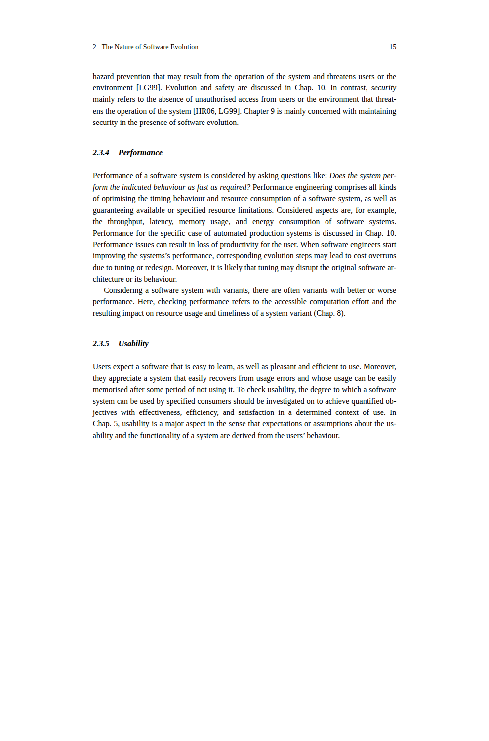2 The Nature of Software Evolution 15
hazard prevention that may result from the operation of the system and threatens users or the environment [LG99]. Evolution and safety are discussed in Chap. 10. In contrast, security mainly refers to the absence of unauthorised access from users or the environment that threatens the operation of the system [HR06, LG99]. Chapter 9 is mainly concerned with maintaining security in the presence of software evolution.
2.3.4 Performance
Performance of a software system is considered by asking questions like: Does the system perform the indicated behaviour as fast as required? Performance engineering comprises all kinds of optimising the timing behaviour and resource consumption of a software system, as well as guaranteeing available or specified resource limitations. Considered aspects are, for example, the throughput, latency, memory usage, and energy consumption of software systems. Performance for the specific case of automated production systems is discussed in Chap. 10. Performance issues can result in loss of productivity for the user. When software engineers start improving the systems’s performance, corresponding evolution steps may lead to cost overruns due to tuning or redesign. Moreover, it is likely that tuning may disrupt the original software architecture or its behaviour.
Considering a software system with variants, there are often variants with better or worse performance. Here, checking performance refers to the accessible computation effort and the resulting impact on resource usage and timeliness of a system variant (Chap. 8).
2.3.5 Usability
Users expect a software that is easy to learn, as well as pleasant and efficient to use. Moreover, they appreciate a system that easily recovers from usage errors and whose usage can be easily memorised after some period of not using it. To check usability, the degree to which a software system can be used by specified consumers should be investigated on to achieve quantified objectives with effectiveness, efficiency, and satisfaction in a determined context of use. In Chap. 5, usability is a major aspect in the sense that expectations or assumptions about the usability and the functionality of a system are derived from the users’ behaviour.